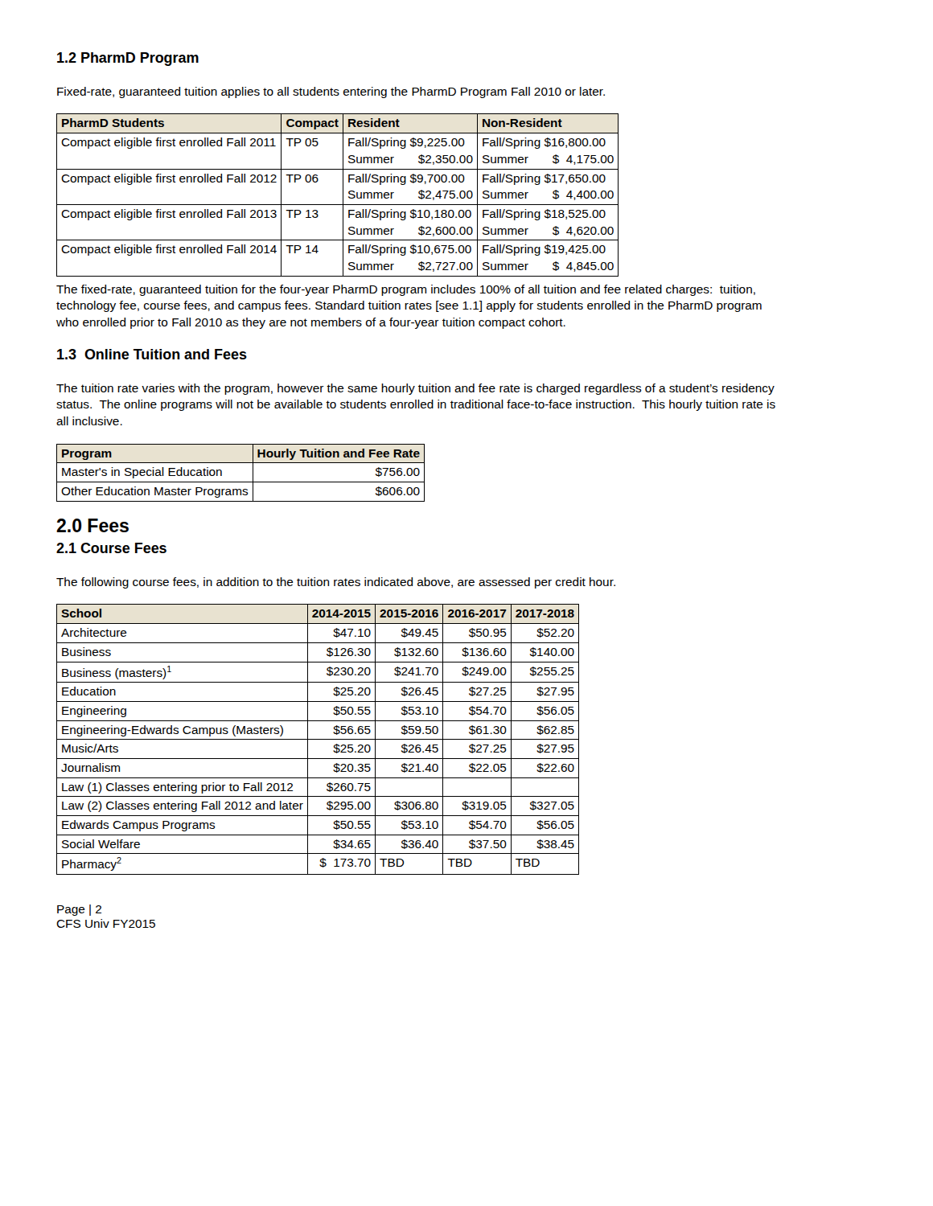1.2 PharmD Program
Fixed-rate, guaranteed tuition applies to all students entering the PharmD Program Fall 2010 or later.
| PharmD Students | Compact | Resident | Non-Resident |
| --- | --- | --- | --- |
| Compact eligible first enrolled Fall 2011 | TP 05 | Fall/Spring $9,225.00 Summer $2,350.00 | Fall/Spring $16,800.00 Summer $ 4,175.00 |
| Compact eligible first enrolled Fall 2012 | TP 06 | Fall/Spring $9,700.00 Summer $2,475.00 | Fall/Spring $17,650.00 Summer $ 4,400.00 |
| Compact eligible first enrolled Fall 2013 | TP 13 | Fall/Spring $10,180.00 Summer $2,600.00 | Fall/Spring $18,525.00 Summer $ 4,620.00 |
| Compact eligible first enrolled Fall 2014 | TP 14 | Fall/Spring $10,675.00 Summer $2,727.00 | Fall/Spring $19,425.00 Summer $ 4,845.00 |
The fixed-rate, guaranteed tuition for the four-year PharmD program includes 100% of all tuition and fee related charges: tuition, technology fee, course fees, and campus fees. Standard tuition rates [see 1.1] apply for students enrolled in the PharmD program who enrolled prior to Fall 2010 as they are not members of a four-year tuition compact cohort.
1.3 Online Tuition and Fees
The tuition rate varies with the program, however the same hourly tuition and fee rate is charged regardless of a student’s residency status. The online programs will not be available to students enrolled in traditional face-to-face instruction. This hourly tuition rate is all inclusive.
| Program | Hourly Tuition and Fee Rate |
| --- | --- |
| Master's in Special Education | $756.00 |
| Other Education Master Programs | $606.00 |
2.0 Fees
2.1 Course Fees
The following course fees, in addition to the tuition rates indicated above, are assessed per credit hour.
| School | 2014-2015 | 2015-2016 | 2016-2017 | 2017-2018 |
| --- | --- | --- | --- | --- |
| Architecture | $47.10 | $49.45 | $50.95 | $52.20 |
| Business | $126.30 | $132.60 | $136.60 | $140.00 |
| Business (masters) 1 | $230.20 | $241.70 | $249.00 | $255.25 |
| Education | $25.20 | $26.45 | $27.25 | $27.95 |
| Engineering | $50.55 | $53.10 | $54.70 | $56.05 |
| Engineering-Edwards Campus (Masters) | $56.65 | $59.50 | $61.30 | $62.85 |
| Music/Arts | $25.20 | $26.45 | $27.25 | $27.95 |
| Journalism | $20.35 | $21.40 | $22.05 | $22.60 |
| Law (1) Classes entering prior to Fall 2012 | $260.75 | | | |
| Law (2) Classes entering Fall 2012 and later | $295.00 | $306.80 | $319.05 | $327.05 |
| Edwards Campus Programs | $50.55 | $53.10 | $54.70 | $56.05 |
| Social Welfare | $34.65 | $36.40 | $37.50 | $38.45 |
| Pharmacy 2 | $ 173.70 | TBD | TBD | TBD |
Page | 2
CFS Univ FY2015